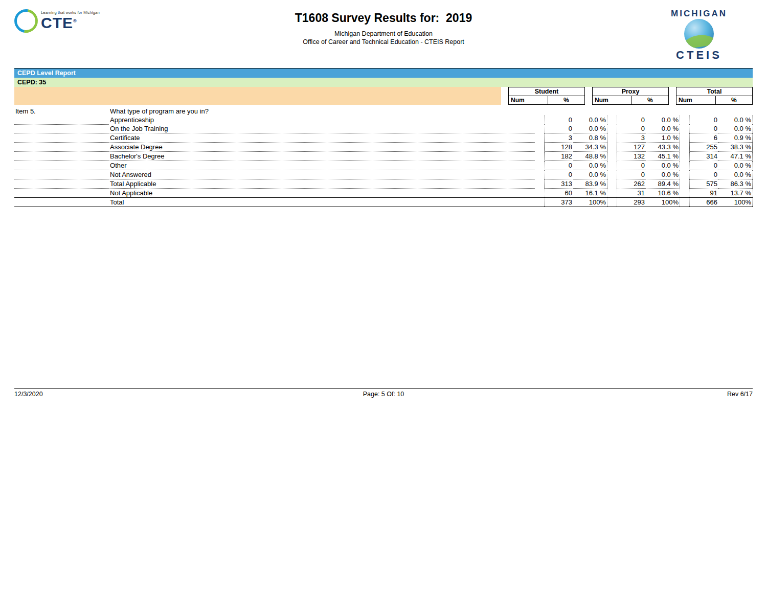Learning that works for Michigan
CTE®
T1608 Survey Results for: 2019
Michigan Department of Education
Office of Career and Technical Education - CTEIS Report
MICHIGAN
CTEIS
CEPD Level Report
CEPD: 35
Student
Num
%
Proxy
Num
%
Total
Num
%
| Item 5. | What type of program are you in? | | | | | | | | | |
| | Apprenticeship | | 0 | 0.0 % | | 0 | 0.0 % | | 0 | 0.0 % |
| | On the Job Training | | 0 | 0.0 % | | 0 | 0.0 % | | 0 | 0.0 % |
| | Certificate | | 3 | 0.8 % | | 3 | 1.0 % | | 6 | 0.9 % |
| | Associate Degree | | 128 | 34.3 % | | 127 | 43.3 % | | 255 | 38.3 % |
| | Bachelor's Degree | | 182 | 48.8 % | | 132 | 45.1 % | | 314 | 47.1 % |
| | Other | | 0 | 0.0 % | | 0 | 0.0 % | | 0 | 0.0 % |
| | Not Answered | | 0 | 0.0 % | | 0 | 0.0 % | | 0 | 0.0 % |
| | Total Applicable | | 313 | 83.9 % | | 262 | 89.4 % | | 575 | 86.3 % |
| | Not Applicable | | 60 | 16.1 % | | 31 | 10.6 % | | 91 | 13.7 % |
| | Total | | 373 | 100% | | 293 | 100% | | 666 | 100% |
12/3/2020
Page: 5 Of: 10
Rev 6/17